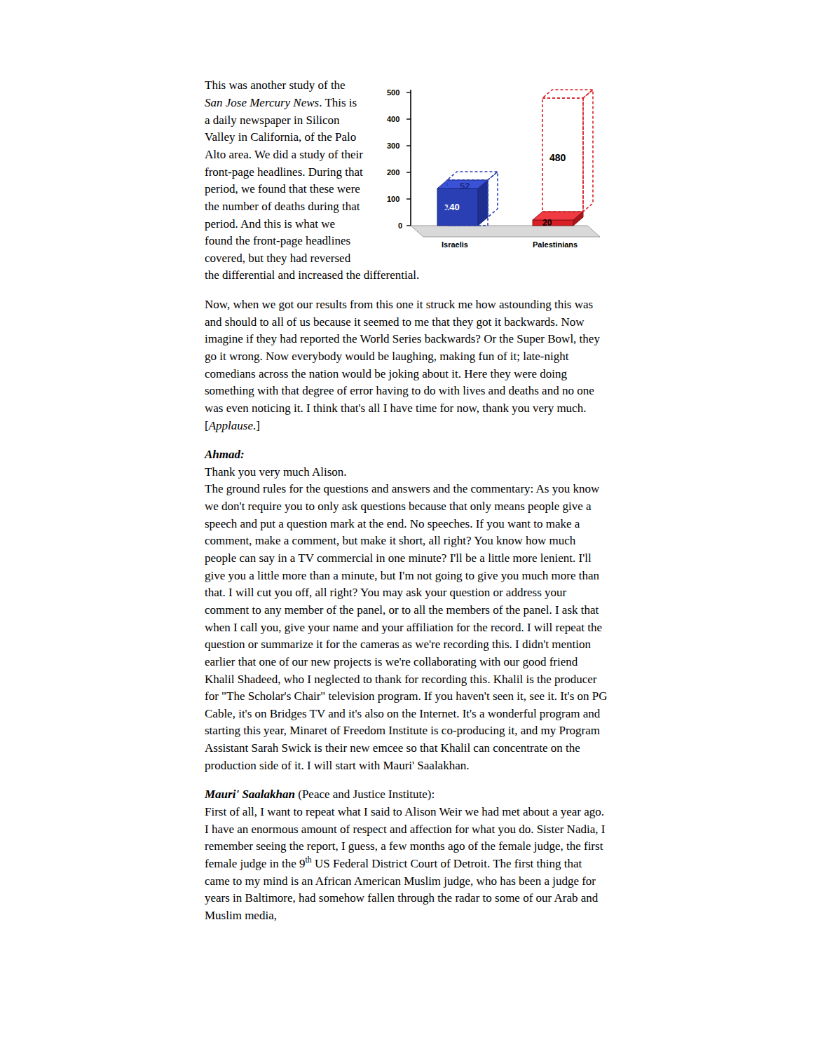500 400 300 200 100 0 140 52 20 480 Israelis Palestinians
This was another study of the San Jose Mercury News. This is a daily newspaper in Silicon Valley in California, of the Palo Alto area. We did a study of their front-page headlines. During that period, we found that these were the number of deaths during that period. And this is what we found the front-page headlines covered, but they had reversed the differential and increased the differential.
Now, when we got our results from this one it struck me how astounding this was and should to all of us because it seemed to me that they got it backwards. Now imagine if they had reported the World Series backwards? Or the Super Bowl, they go it wrong. Now everybody would be laughing, making fun of it; late-night comedians across the nation would be joking about it. Here they were doing something with that degree of error having to do with lives and deaths and no one was even noticing it. I think that's all I have time for now, thank you very much. [Applause.]
Ahmad:
Thank you very much Alison.
The ground rules for the questions and answers and the commentary: As you know we don't require you to only ask questions because that only means people give a speech and put a question mark at the end. No speeches. If you want to make a comment, make a comment, but make it short, all right? You know how much people can say in a TV commercial in one minute? I'll be a little more lenient. I'll give you a little more than a minute, but I'm not going to give you much more than that. I will cut you off, all right? You may ask your question or address your comment to any member of the panel, or to all the members of the panel. I ask that when I call you, give your name and your affiliation for the record. I will repeat the question or summarize it for the cameras as we're recording this. I didn't mention earlier that one of our new projects is we're collaborating with our good friend Khalil Shadeed, who I neglected to thank for recording this. Khalil is the producer for "The Scholar's Chair" television program. If you haven't seen it, see it. It's on PG Cable, it's on Bridges TV and it's also on the Internet. It's a wonderful program and starting this year, Minaret of Freedom Institute is co-producing it, and my Program Assistant Sarah Swick is their new emcee so that Khalil can concentrate on the production side of it. I will start with Mauri' Saalakhan.
Mauri' Saalakhan (Peace and Justice Institute):
First of all, I want to repeat what I said to Alison Weir we had met about a year ago. I have an enormous amount of respect and affection for what you do. Sister Nadia, I remember seeing the report, I guess, a few months ago of the female judge, the first female judge in the 9th US Federal District Court of Detroit. The first thing that came to my mind is an African American Muslim judge, who has been a judge for years in Baltimore, had somehow fallen through the radar to some of our Arab and Muslim media,